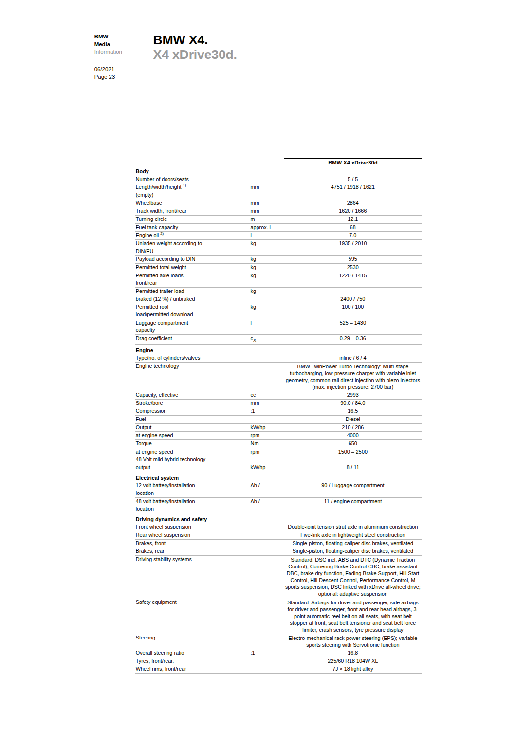BMW
Media
Information
06/2021
Page 23
BMW X4.
X4 xDrive30d.
| | | BMW X4 xDrive30d |
| --- | --- | --- |
| Body |
| Number of doors/seats | | 5 / 5 |
| Length/width/height 1) | mm | 4751 / 1918 / 1621 |
| (empty) | | |
| Wheelbase | mm | 2864 |
| Track width, front/rear | mm | 1620 / 1666 |
| Turning circle | m | 12.1 |
| Fuel tank capacity | approx. l | 68 |
| Engine oil 2) | l | 7.0 |
| Unladen weight according to | kg | 1935 / 2010 |
| DIN/EU | | |
| Payload according to DIN | kg | 595 |
| Permitted total weight | kg | 2530 |
| Permitted axle loads, | kg | 1220 / 1415 |
| front/rear | | |
| Permitted trailer load | kg | |
| braked (12 %) / unbraked | | 2400 / 750 |
| Permitted roof | kg | 100 / 100 |
| load/permitted download | | |
| Luggage compartment | l | 525 – 1430 |
| capacity | | |
| Drag coefficient | c X | 0.29 – 0.36 |
| Engine |
| Type/no. of cylinders/valves | | inline / 6 / 4 |
| Engine technology | | BMW TwinPower Turbo Technology: Multi-stage turbocharging, low-pressure charger with variable inlet geometry, common-rail direct injection with piezo injectors (max. injection pressure: 2700 bar) |
| Capacity, effective | cc | 2993 |
| Stroke/bore | mm | 90.0 / 84.0 |
| Compression | :1 | 16.5 |
| Fuel | | Diesel |
| Output | kW/hp | 210 / 286 |
| at engine speed | rpm | 4000 |
| Torque | Nm | 650 |
| at engine speed | rpm | 1500 – 2500 |
| 48 Volt mild hybrid technology | | |
| output | kW/hp | 8 / 11 |
| Electrical system |
| 12 volt battery/installation | Ah / – | 90 / Luggage compartment |
| location | | |
| 48 volt battery/installation | Ah / – | 11 / engine compartment |
| location | | |
| Driving dynamics and safety |
| Front wheel suspension | | Double-joint tension strut axle in aluminium construction |
| Rear wheel suspension | | Five-link axle in lightweight steel construction |
| Brakes, front | | Single-piston, floating-caliper disc brakes, ventilated |
| Brakes, rear | | Single-piston, floating-caliper disc brakes, ventilated |
| Driving stability systems | | Standard: DSC incl. ABS and DTC (Dynamic Traction Control), Cornering Brake Control CBC, brake assistant DBC, brake dry function, Fading Brake Support, Hill Start Control, Hill Descent Control, Performance Control, M sports suspension, DSC linked with xDrive all-wheel drive; optional: adaptive suspension |
| Safety equipment | | Standard: Airbags for driver and passenger, side airbags for driver and passenger, front and rear head airbags, 3-point automatic-reel belt on all seats, with seat belt stopper at front, seat belt tensioner and seat belt force limiter, crash sensors, tyre pressure display |
| Steering | | Electro-mechanical rack power steering (EPS); variable sports steering with Servotronic function |
| Overall steering ratio | :1 | 16.8 |
| Tyres, front/rear. | | 225/60 R18 104W XL |
| Wheel rims, front/rear | | 7J × 18 light alloy |